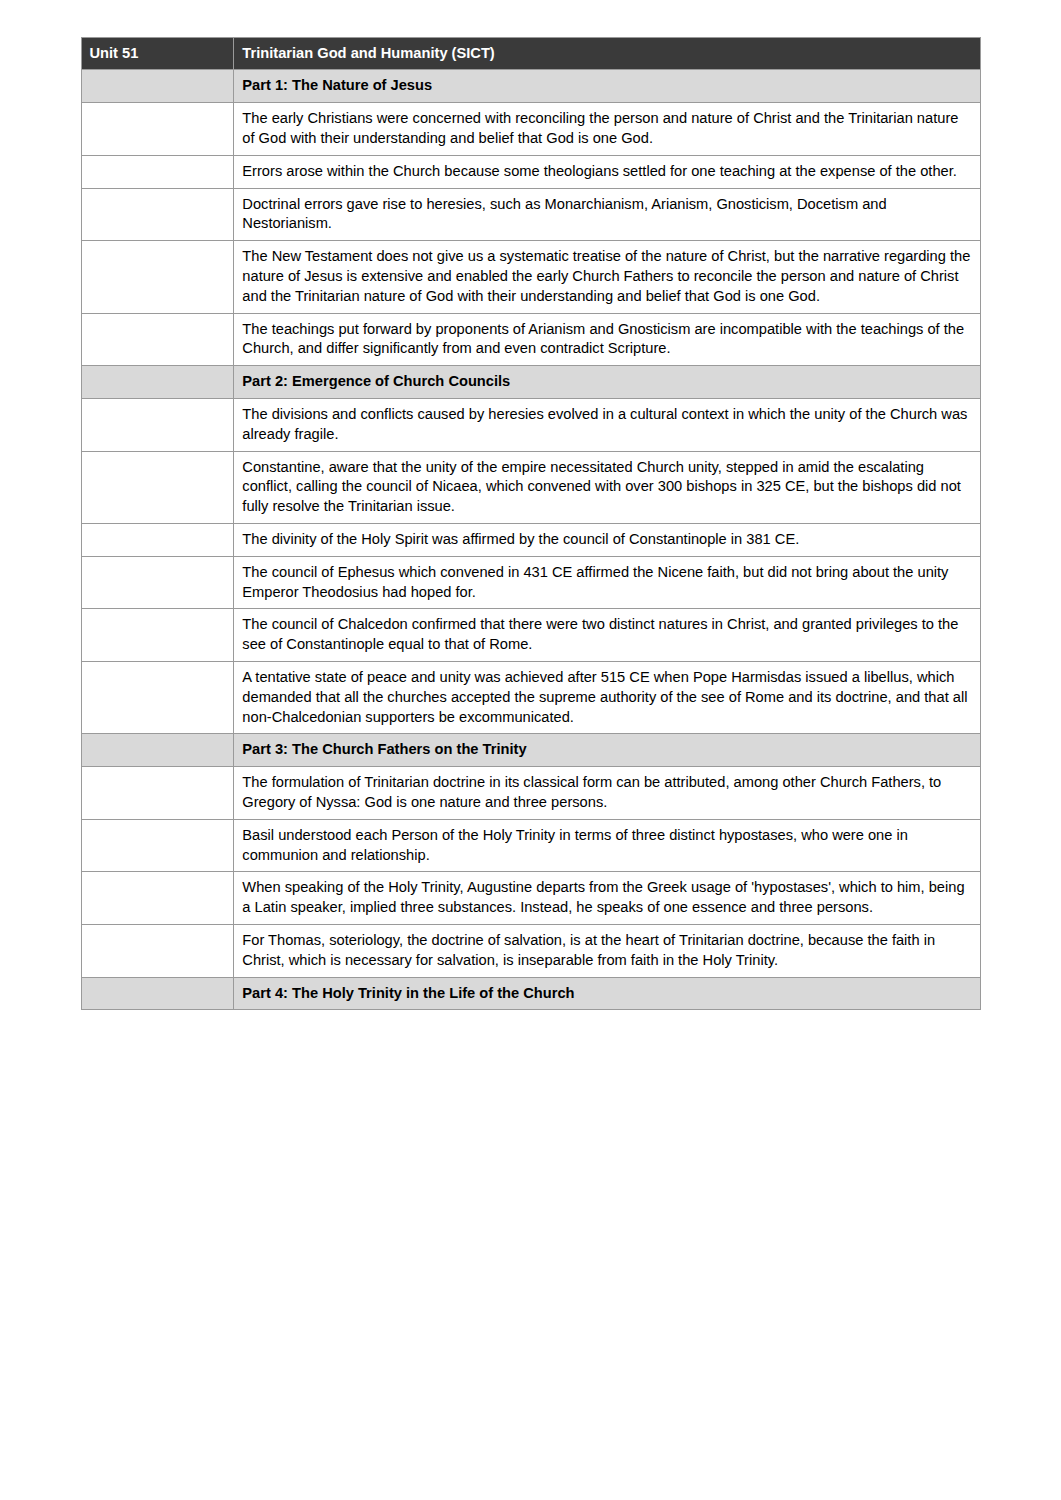| Unit 51 | Trinitarian God and Humanity (SICT) |
| | Part 1: The Nature of Jesus |
| | The early Christians were concerned with reconciling the person and nature of Christ and the Trinitarian nature of God with their understanding and belief that God is one God. |
| | Errors arose within the Church because some theologians settled for one teaching at the expense of the other. |
| | Doctrinal errors gave rise to heresies, such as Monarchianism, Arianism, Gnosticism, Docetism and Nestorianism. |
| | The New Testament does not give us a systematic treatise of the nature of Christ, but the narrative regarding the nature of Jesus is extensive and enabled the early Church Fathers to reconcile the person and nature of Christ and the Trinitarian nature of God with their understanding and belief that God is one God. |
| | The teachings put forward by proponents of Arianism and Gnosticism are incompatible with the teachings of the Church, and differ significantly from and even contradict Scripture. |
| | Part 2: Emergence of Church Councils |
| | The divisions and conflicts caused by heresies evolved in a cultural context in which the unity of the Church was already fragile. |
| | Constantine, aware that the unity of the empire necessitated Church unity, stepped in amid the escalating conflict, calling the council of Nicaea, which convened with over 300 bishops in 325 CE, but the bishops did not fully resolve the Trinitarian issue. |
| | The divinity of the Holy Spirit was affirmed by the council of Constantinople in 381 CE. |
| | The council of Ephesus which convened in 431 CE affirmed the Nicene faith, but did not bring about the unity Emperor Theodosius had hoped for. |
| | The council of Chalcedon confirmed that there were two distinct natures in Christ, and granted privileges to the see of Constantinople equal to that of Rome. |
| | A tentative state of peace and unity was achieved after 515 CE when Pope Harmisdas issued a libellus, which demanded that all the churches accepted the supreme authority of the see of Rome and its doctrine, and that all non-Chalcedonian supporters be excommunicated. |
| | Part 3: The Church Fathers on the Trinity |
| | The formulation of Trinitarian doctrine in its classical form can be attributed, among other Church Fathers, to Gregory of Nyssa: God is one nature and three persons. |
| | Basil understood each Person of the Holy Trinity in terms of three distinct hypostases, who were one in communion and relationship. |
| | When speaking of the Holy Trinity, Augustine departs from the Greek usage of 'hypostases', which to him, being a Latin speaker, implied three substances. Instead, he speaks of one essence and three persons. |
| | For Thomas, soteriology, the doctrine of salvation, is at the heart of Trinitarian doctrine, because the faith in Christ, which is necessary for salvation, is inseparable from faith in the Holy Trinity. |
| | Part 4: The Holy Trinity in the Life of the Church |